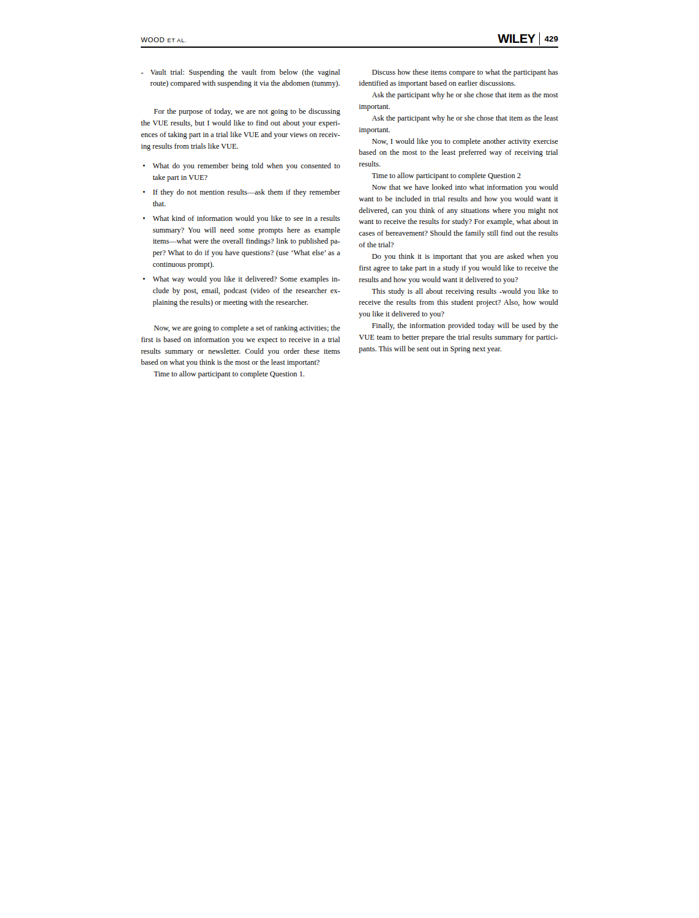WOOD ET AL.
WILEY
429
-
Vault trial: Suspending the vault from below (the vaginal route) compared with suspending it via the abdomen (tummy).
For the purpose of today, we are not going to be discussing the VUE results, but I would like to find out about your experiences of taking part in a trial like VUE and your views on receiving results from trials like VUE.
What do you remember being told when you consented to take part in VUE?
If they do not mention results—ask them if they remember that.
What kind of information would you like to see in a results summary? You will need some prompts here as example items—what were the overall findings? link to published paper? What to do if you have questions? (use ‘What else’ as a continuous prompt).
What way would you like it delivered? Some examples include by post, email, podcast (video of the researcher explaining the results) or meeting with the researcher.
Now, we are going to complete a set of ranking activities; the first is based on information you we expect to receive in a trial results summary or newsletter. Could you order these items based on what you think is the most or the least important?
Time to allow participant to complete Question 1.
Discuss how these items compare to what the participant has identified as important based on earlier discussions.
Ask the participant why he or she chose that item as the most important.
Ask the participant why he or she chose that item as the least important.
Now, I would like you to complete another activity exercise based on the most to the least preferred way of receiving trial results.
Time to allow participant to complete Question 2
Now that we have looked into what information you would want to be included in trial results and how you would want it delivered, can you think of any situations where you might not want to receive the results for study? For example, what about in cases of bereavement? Should the family still find out the results of the trial?
Do you think it is important that you are asked when you first agree to take part in a study if you would like to receive the results and how you would want it delivered to you?
This study is all about receiving results -would you like to receive the results from this student project? Also, how would you like it delivered to you?
Finally, the information provided today will be used by the VUE team to better prepare the trial results summary for participants. This will be sent out in Spring next year.